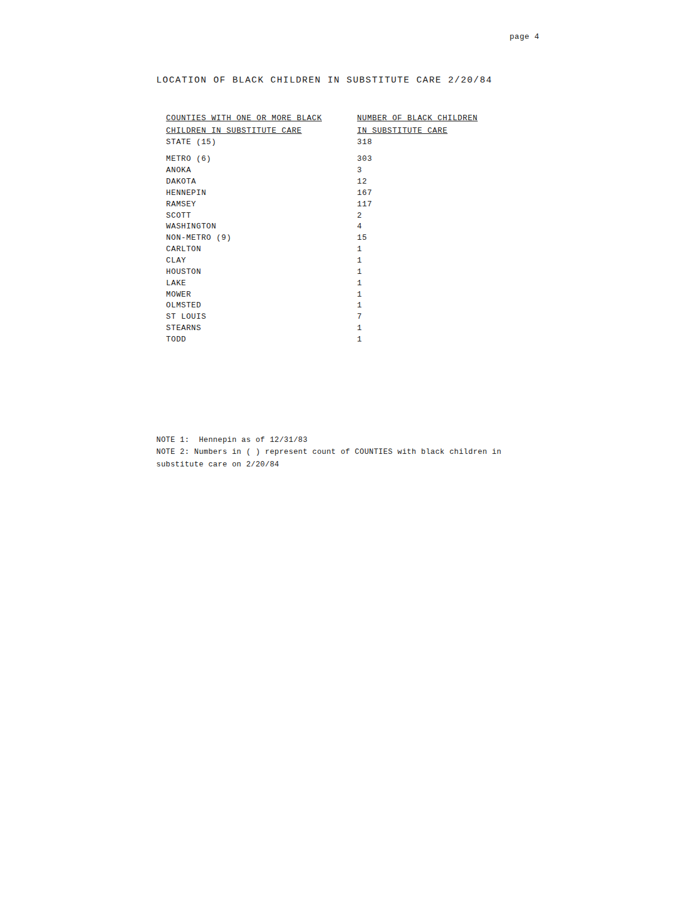page 4
LOCATION OF BLACK CHILDREN IN SUBSTITUTE CARE 2/20/84
| COUNTIES WITH ONE OR MORE BLACK | NUMBER OF BLACK CHILDREN |
| --- | --- |
| CHILDREN IN SUBSTITUTE CARE | IN SUBSTITUTE CARE |
| STATE (15) | 318 |
| METRO (6) | 303 |
| ANOKA | 3 |
| DAKOTA | 12 |
| HENNEPIN | 167 |
| RAMSEY | 117 |
| SCOTT | 2 |
| WASHINGTON | 4 |
| NON-METRO (9) | 15 |
| CARLTON | 1 |
| CLAY | 1 |
| HOUSTON | 1 |
| LAKE | 1 |
| MOWER | 1 |
| OLMSTED | 1 |
| ST LOUIS | 7 |
| STEARNS | 1 |
| TODD | 1 |
NOTE 1: Hennepin as of 12/31/83
NOTE 2: Numbers in ( ) represent count of COUNTIES with black children in
substitute care on 2/20/84